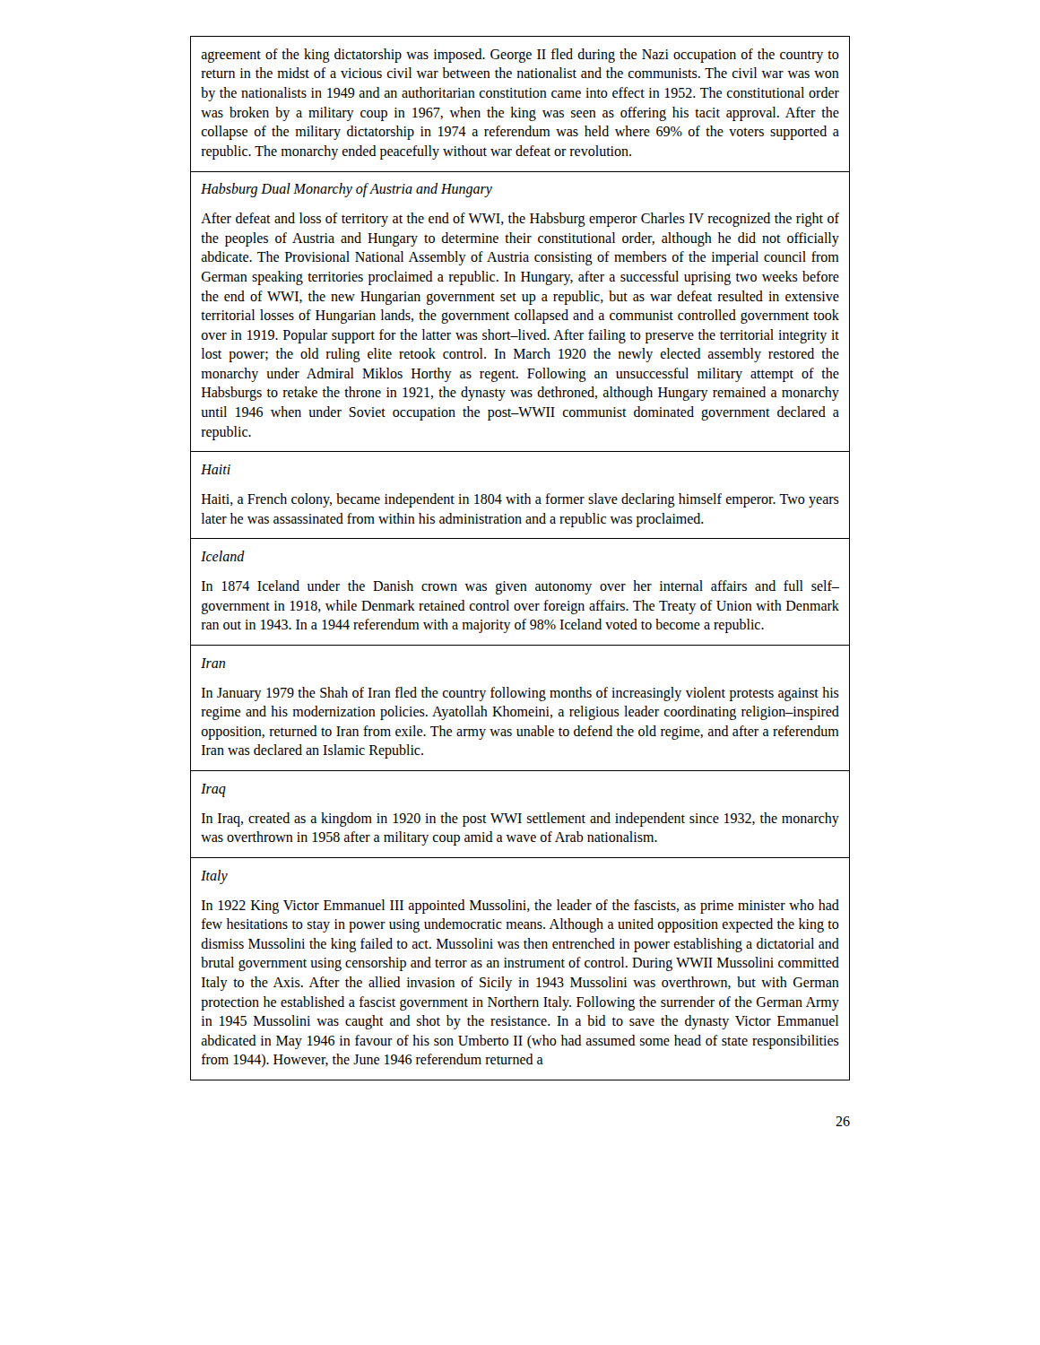agreement of the king dictatorship was imposed. George II fled during the Nazi occupation of the country to return in the midst of a vicious civil war between the nationalist and the communists. The civil war was won by the nationalists in 1949 and an authoritarian constitution came into effect in 1952. The constitutional order was broken by a military coup in 1967, when the king was seen as offering his tacit approval. After the collapse of the military dictatorship in 1974 a referendum was held where 69% of the voters supported a republic. The monarchy ended peacefully without war defeat or revolution.
Habsburg Dual Monarchy of Austria and Hungary
After defeat and loss of territory at the end of WWI, the Habsburg emperor Charles IV recognized the right of the peoples of Austria and Hungary to determine their constitutional order, although he did not officially abdicate. The Provisional National Assembly of Austria consisting of members of the imperial council from German speaking territories proclaimed a republic. In Hungary, after a successful uprising two weeks before the end of WWI, the new Hungarian government set up a republic, but as war defeat resulted in extensive territorial losses of Hungarian lands, the government collapsed and a communist controlled government took over in 1919. Popular support for the latter was short–lived. After failing to preserve the territorial integrity it lost power; the old ruling elite retook control. In March 1920 the newly elected assembly restored the monarchy under Admiral Miklos Horthy as regent. Following an unsuccessful military attempt of the Habsburgs to retake the throne in 1921, the dynasty was dethroned, although Hungary remained a monarchy until 1946 when under Soviet occupation the post–WWII communist dominated government declared a republic.
Haiti
Haiti, a French colony, became independent in 1804 with a former slave declaring himself emperor. Two years later he was assassinated from within his administration and a republic was proclaimed.
Iceland
In 1874 Iceland under the Danish crown was given autonomy over her internal affairs and full self–government in 1918, while Denmark retained control over foreign affairs. The Treaty of Union with Denmark ran out in 1943. In a 1944 referendum with a majority of 98% Iceland voted to become a republic.
Iran
In January 1979 the Shah of Iran fled the country following months of increasingly violent protests against his regime and his modernization policies. Ayatollah Khomeini, a religious leader coordinating religion–inspired opposition, returned to Iran from exile. The army was unable to defend the old regime, and after a referendum Iran was declared an Islamic Republic.
Iraq
In Iraq, created as a kingdom in 1920 in the post WWI settlement and independent since 1932, the monarchy was overthrown in 1958 after a military coup amid a wave of Arab nationalism.
Italy
In 1922 King Victor Emmanuel III appointed Mussolini, the leader of the fascists, as prime minister who had few hesitations to stay in power using undemocratic means. Although a united opposition expected the king to dismiss Mussolini the king failed to act. Mussolini was then entrenched in power establishing a dictatorial and brutal government using censorship and terror as an instrument of control. During WWII Mussolini committed Italy to the Axis. After the allied invasion of Sicily in 1943 Mussolini was overthrown, but with German protection he established a fascist government in Northern Italy. Following the surrender of the German Army in 1945 Mussolini was caught and shot by the resistance. In a bid to save the dynasty Victor Emmanuel abdicated in May 1946 in favour of his son Umberto II (who had assumed some head of state responsibilities from 1944). However, the June 1946 referendum returned a
26